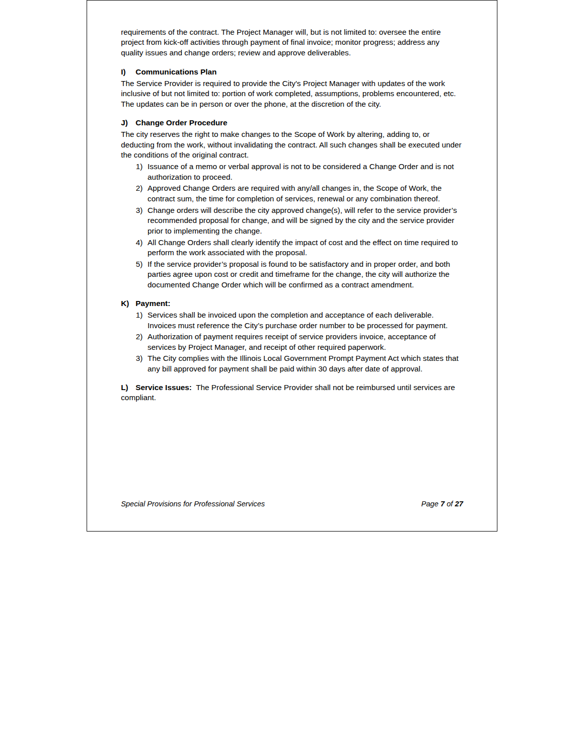requirements of the contract. The Project Manager will, but is not limited to: oversee the entire project from kick-off activities through payment of final invoice; monitor progress; address any quality issues and change orders; review and approve deliverables.
I) Communications Plan
The Service Provider is required to provide the City's Project Manager with updates of the work inclusive of but not limited to: portion of work completed, assumptions, problems encountered, etc. The updates can be in person or over the phone, at the discretion of the city.
J) Change Order Procedure
The city reserves the right to make changes to the Scope of Work by altering, adding to, or deducting from the work, without invalidating the contract. All such changes shall be executed under the conditions of the original contract.
Issuance of a memo or verbal approval is not to be considered a Change Order and is not authorization to proceed.
Approved Change Orders are required with any/all changes in, the Scope of Work, the contract sum, the time for completion of services, renewal or any combination thereof.
Change orders will describe the city approved change(s), will refer to the service provider’s recommended proposal for change, and will be signed by the city and the service provider prior to implementing the change.
All Change Orders shall clearly identify the impact of cost and the effect on time required to perform the work associated with the proposal.
If the service provider’s proposal is found to be satisfactory and in proper order, and both parties agree upon cost or credit and timeframe for the change, the city will authorize the documented Change Order which will be confirmed as a contract amendment.
K) Payment:
Services shall be invoiced upon the completion and acceptance of each deliverable. Invoices must reference the City’s purchase order number to be processed for payment.
Authorization of payment requires receipt of service providers invoice, acceptance of services by Project Manager, and receipt of other required paperwork.
The City complies with the Illinois Local Government Prompt Payment Act which states that any bill approved for payment shall be paid within 30 days after date of approval.
L) Service Issues: The Professional Service Provider shall not be reimbursed until services are compliant.
Special Provisions for Professional Services Page 7 of 27